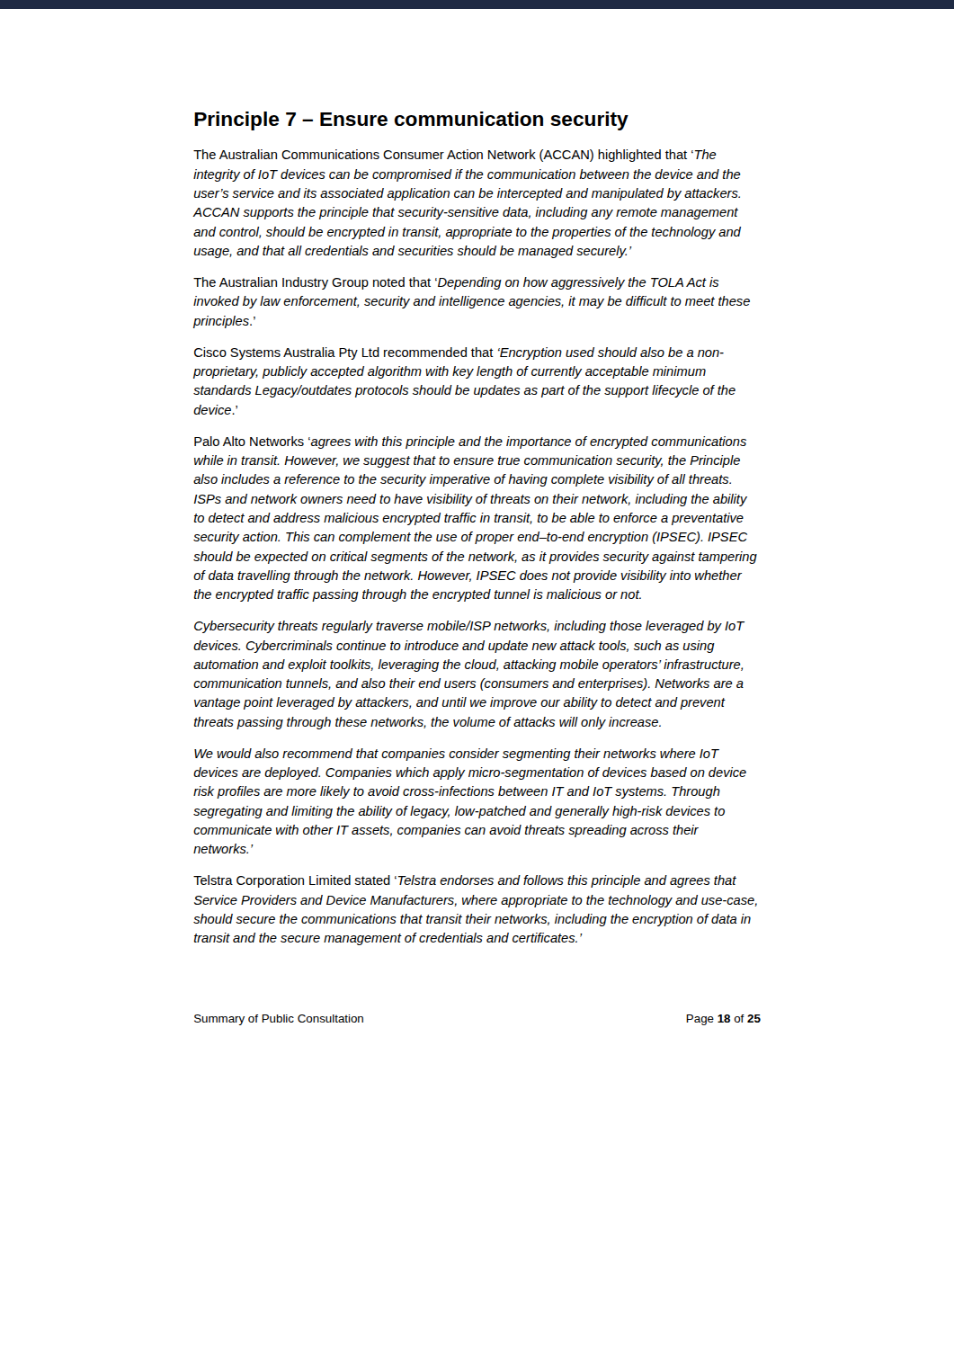Principle 7 – Ensure communication security
The Australian Communications Consumer Action Network (ACCAN) highlighted that ‘The integrity of IoT devices can be compromised if the communication between the device and the user’s service and its associated application can be intercepted and manipulated by attackers. ACCAN supports the principle that security-sensitive data, including any remote management and control, should be encrypted in transit, appropriate to the properties of the technology and usage, and that all credentials and securities should be managed securely.’
The Australian Industry Group noted that ‘Depending on how aggressively the TOLA Act is invoked by law enforcement, security and intelligence agencies, it may be difficult to meet these principles.’
Cisco Systems Australia Pty Ltd recommended that ‘Encryption used should also be a non-proprietary, publicly accepted algorithm with key length of currently acceptable minimum standards Legacy/outdates protocols should be updates as part of the support lifecycle of the device.’
Palo Alto Networks ‘agrees with this principle and the importance of encrypted communications while in transit. However, we suggest that to ensure true communication security, the Principle also includes a reference to the security imperative of having complete visibility of all threats. ISPs and network owners need to have visibility of threats on their network, including the ability to detect and address malicious encrypted traffic in transit, to be able to enforce a preventative security action. This can complement the use of proper end–to-end encryption (IPSEC). IPSEC should be expected on critical segments of the network, as it provides security against tampering of data travelling through the network. However, IPSEC does not provide visibility into whether the encrypted traffic passing through the encrypted tunnel is malicious or not.
Cybersecurity threats regularly traverse mobile/ISP networks, including those leveraged by IoT devices. Cybercriminals continue to introduce and update new attack tools, such as using automation and exploit toolkits, leveraging the cloud, attacking mobile operators’ infrastructure, communication tunnels, and also their end users (consumers and enterprises). Networks are a vantage point leveraged by attackers, and until we improve our ability to detect and prevent threats passing through these networks, the volume of attacks will only increase.
We would also recommend that companies consider segmenting their networks where IoT devices are deployed. Companies which apply micro-segmentation of devices based on device risk profiles are more likely to avoid cross-infections between IT and IoT systems. Through segregating and limiting the ability of legacy, low-patched and generally high-risk devices to communicate with other IT assets, companies can avoid threats spreading across their networks.’
Telstra Corporation Limited stated ‘Telstra endorses and follows this principle and agrees that Service Providers and Device Manufacturers, where appropriate to the technology and use-case, should secure the communications that transit their networks, including the encryption of data in transit and the secure management of credentials and certificates.’
Summary of Public Consultation
Page 18 of 25